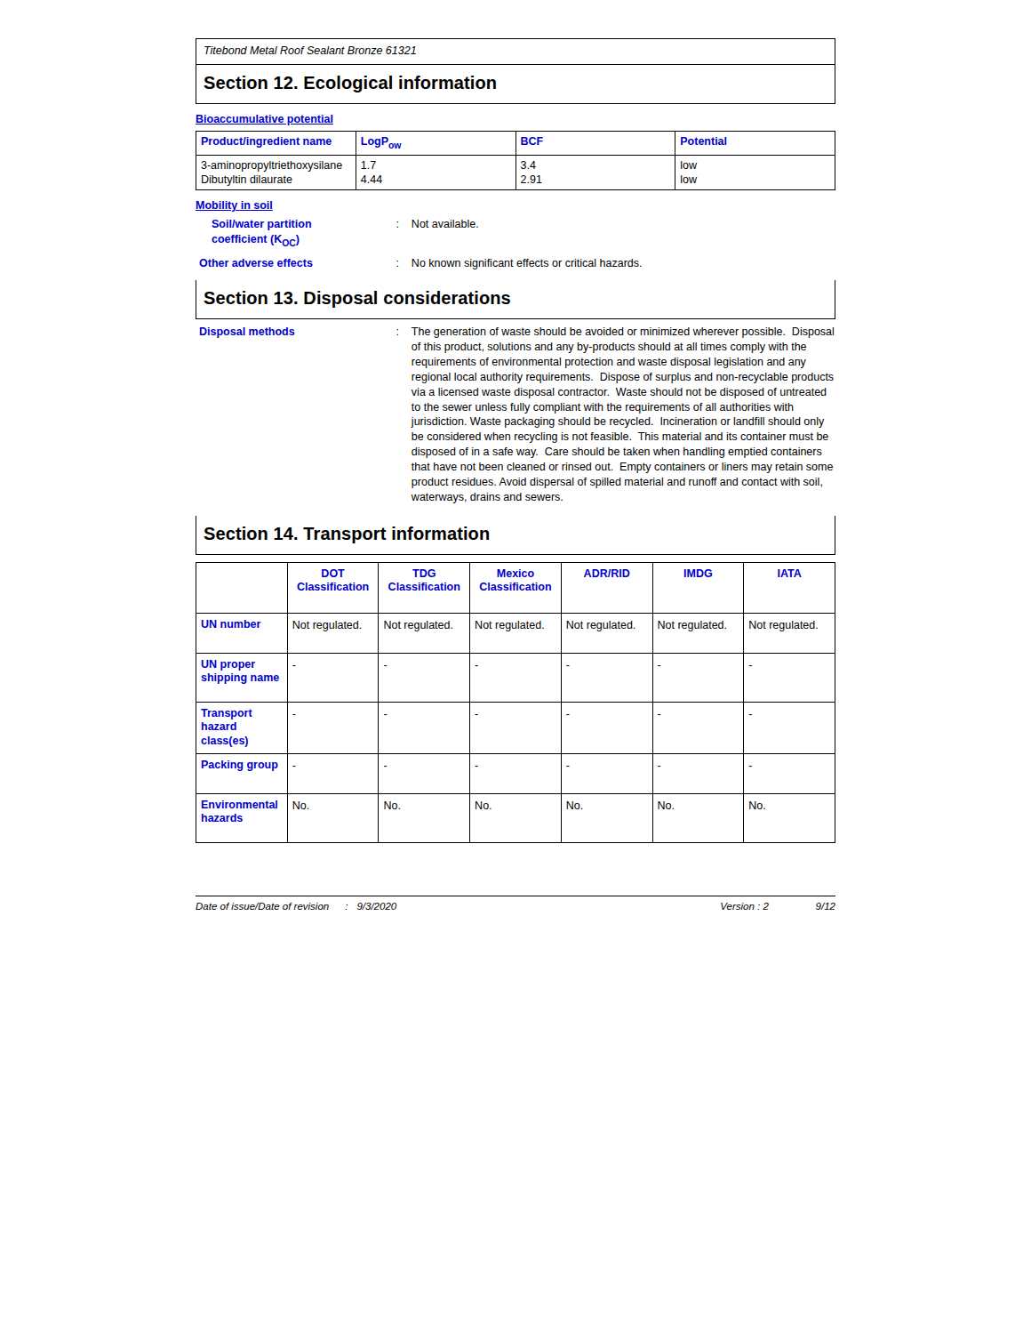Titebond Metal Roof Sealant Bronze 61321
Section 12. Ecological information
Bioaccumulative potential
| Product/ingredient name | LogP ow | BCF | Potential |
| --- | --- | --- | --- |
| 3-aminopropyltriethoxysilane Dibutyltin dilaurate | 1.7 4.44 | 3.4 2.91 | low low |
Mobility in soil
Soil/water partition
coefficient (KOC)
:
Not available.
Other adverse effects
:
No known significant effects or critical hazards.
Section 13. Disposal considerations
Disposal methods
:
The generation of waste should be avoided or minimized wherever possible. Disposal of this product, solutions and any by-products should at all times comply with the requirements of environmental protection and waste disposal legislation and any regional local authority requirements. Dispose of surplus and non-recyclable products via a licensed waste disposal contractor. Waste should not be disposed of untreated to the sewer unless fully compliant with the requirements of all authorities with jurisdiction. Waste packaging should be recycled. Incineration or landfill should only be considered when recycling is not feasible. This material and its container must be disposed of in a safe way. Care should be taken when handling emptied containers that have not been cleaned or rinsed out. Empty containers or liners may retain some product residues. Avoid dispersal of spilled material and runoff and contact with soil, waterways, drains and sewers.
Section 14. Transport information
| | DOT Classification | TDG Classification | Mexico Classification | ADR/RID | IMDG | IATA |
| --- | --- | --- | --- | --- | --- | --- |
| UN number | Not regulated. | Not regulated. | Not regulated. | Not regulated. | Not regulated. | Not regulated. |
| UN proper shipping name | - | - | - | - | - | - |
| Transport hazard class(es) | - | - | - | - | - | - |
| Packing group | - | - | - | - | - | - |
| Environmental hazards | No. | No. | No. | No. | No. | No. |
Date of issue/Date of revision
:
9/3/2020
Version : 2
9/12